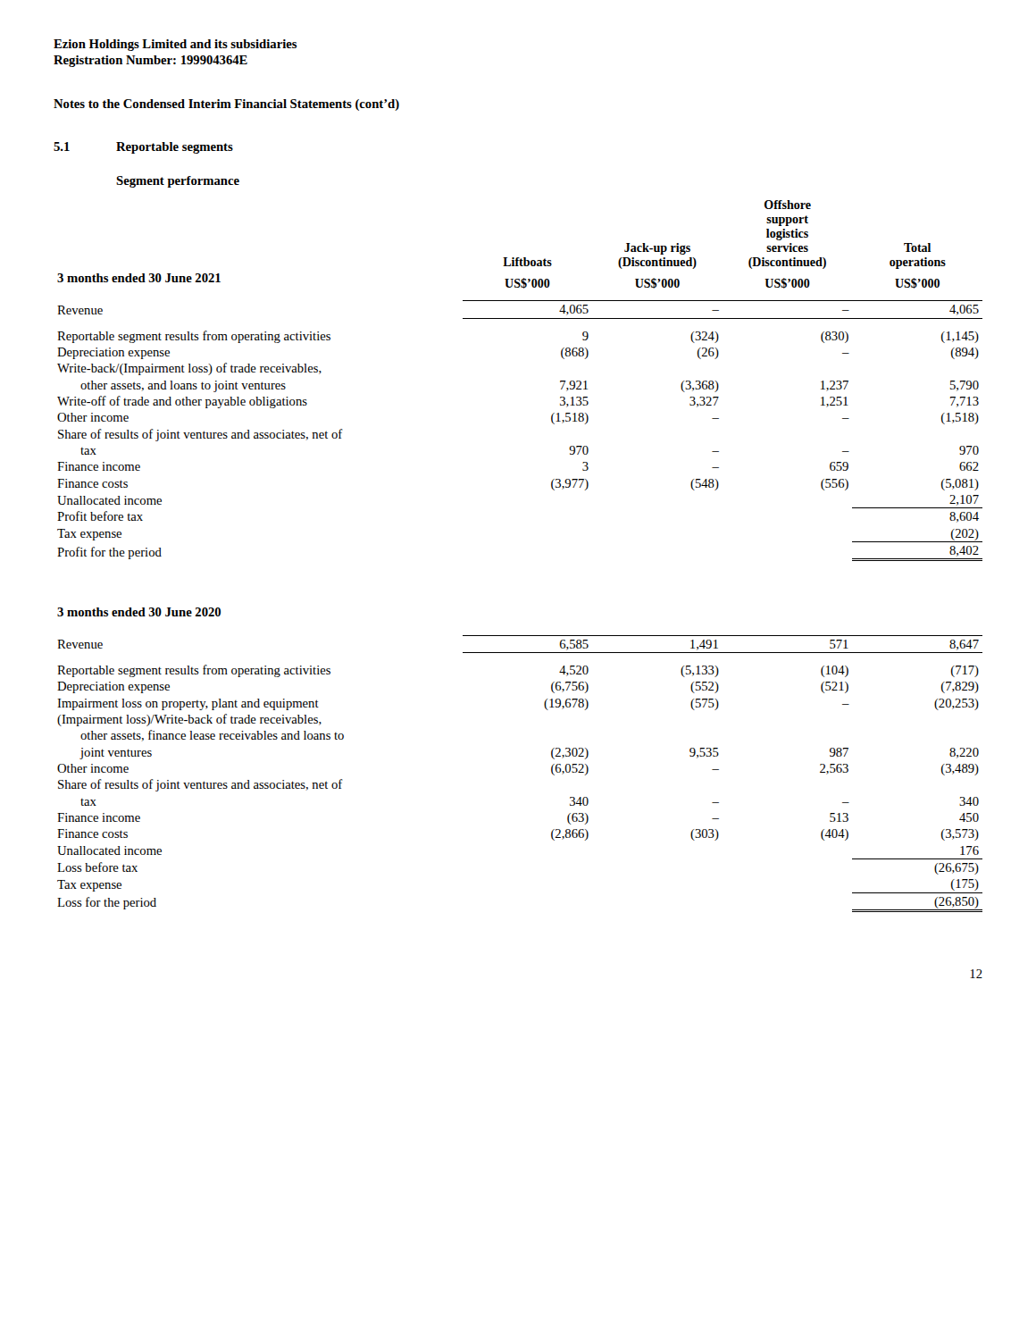Ezion Holdings Limited and its subsidiaries
Registration Number: 199904364E
Notes to the Condensed Interim Financial Statements (cont’d)
5.1
Reportable segments
Segment performance
| | | | Offshore support logistics | |
| --- | --- | --- | --- | --- |
| | | Jack-up rigs | services | Total |
| | Liftboats | (Discontinued) | (Discontinued) | operations |
| 3 months ended 30 June 2021 | US$’000 | US$’000 | US$’000 | US$’000 |
| Revenue | 4,065 | – | – | 4,065 |
| Reportable segment results from operating activities | 9 | (324) | (830) | (1,145) |
| Depreciation expense | (868) | (26) | – | (894) |
| Write-back/(Impairment loss) of trade receivables, | | | | |
| other assets, and loans to joint ventures | 7,921 | (3,368) | 1,237 | 5,790 |
| Write-off of trade and other payable obligations | 3,135 | 3,327 | 1,251 | 7,713 |
| Other income | (1,518) | – | – | (1,518) |
| Share of results of joint ventures and associates, net of | | | | |
| tax | 970 | – | – | 970 |
| Finance income | 3 | – | 659 | 662 |
| Finance costs | (3,977) | (548) | (556) | (5,081) |
| Unallocated income | | | | 2,107 |
| Profit before tax | | | | 8,604 |
| Tax expense | | | | (202) |
| Profit for the period | | | | 8,402 |
| 3 months ended 30 June 2020 | | | | |
| Revenue | 6,585 | 1,491 | 571 | 8,647 |
| Reportable segment results from operating activities | 4,520 | (5,133) | (104) | (717) |
| Depreciation expense | (6,756) | (552) | (521) | (7,829) |
| Impairment loss on property, plant and equipment | (19,678) | (575) | – | (20,253) |
| (Impairment loss)/Write-back of trade receivables, | | | | |
| other assets, finance lease receivables and loans to | | | | |
| joint ventures | (2,302) | 9,535 | 987 | 8,220 |
| Other income | (6,052) | – | 2,563 | (3,489) |
| Share of results of joint ventures and associates, net of | | | | |
| tax | 340 | – | – | 340 |
| Finance income | (63) | – | 513 | 450 |
| Finance costs | (2,866) | (303) | (404) | (3,573) |
| Unallocated income | | | | 176 |
| Loss before tax | | | | (26,675) |
| Tax expense | | | | (175) |
| Loss for the period | | | | (26,850) |
12